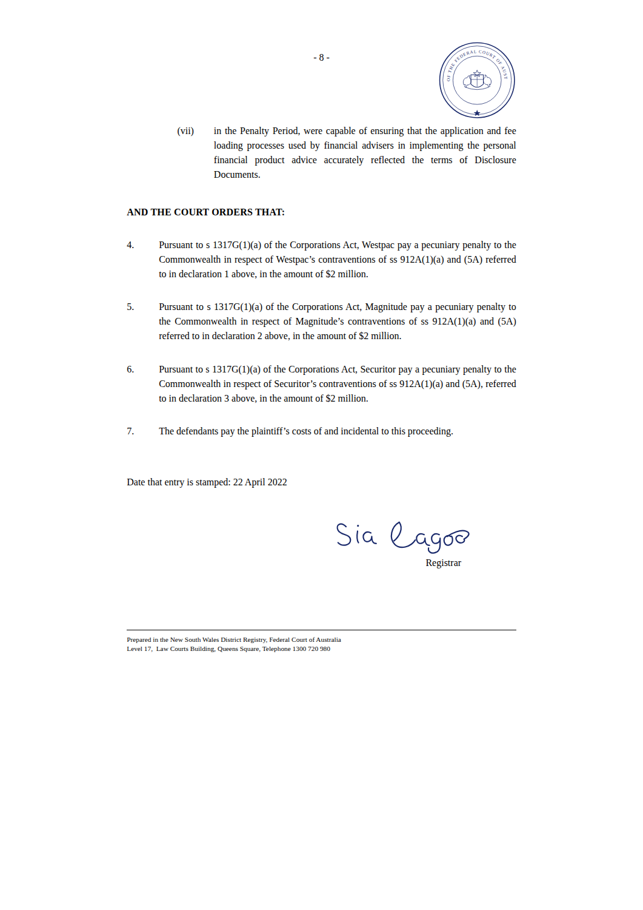- 8 -
SEAL OF THE FEDERAL COURT OF AUSTRALIA
(vii)
in the Penalty Period, were capable of ensuring that the application and fee loading processes used by financial advisers in implementing the personal financial product advice accurately reflected the terms of Disclosure Documents.
AND THE COURT ORDERS THAT:
4.
Pursuant to s 1317G(1)(a) of the Corporations Act, Westpac pay a pecuniary penalty to the Commonwealth in respect of Westpac’s contraventions of ss 912A(1)(a) and (5A) referred to in declaration 1 above, in the amount of $2 million.
5.
Pursuant to s 1317G(1)(a) of the Corporations Act, Magnitude pay a pecuniary penalty to the Commonwealth in respect of Magnitude’s contraventions of ss 912A(1)(a) and (5A) referred to in declaration 2 above, in the amount of $2 million.
6.
Pursuant to s 1317G(1)(a) of the Corporations Act, Securitor pay a pecuniary penalty to the Commonwealth in respect of Securitor’s contraventions of ss 912A(1)(a) and (5A), referred to in declaration 3 above, in the amount of $2 million.
7.
The defendants pay the plaintiff’s costs of and incidental to this proceeding.
Date that entry is stamped: 22 April 2022
Registrar
Prepared in the New South Wales District Registry, Federal Court of Australia
Level 17, Law Courts Building, Queens Square, Telephone 1300 720 980